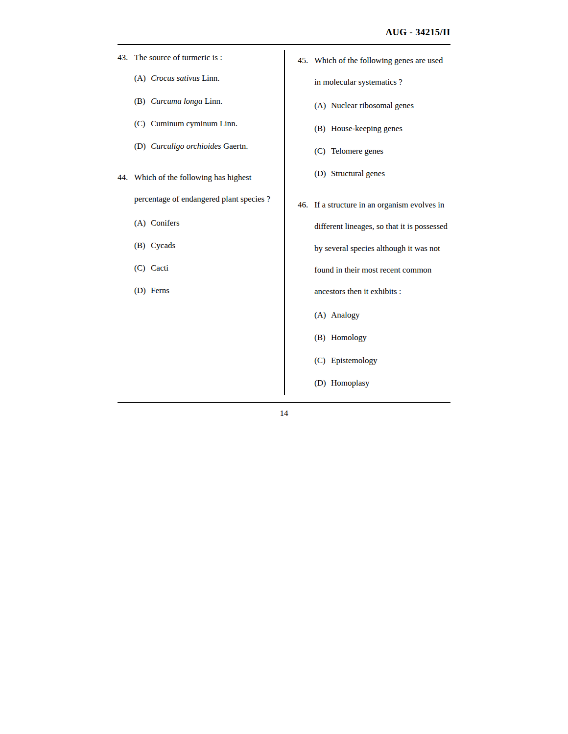AUG - 34215/II
43.
The source of turmeric is :
(A) Crocus sativus Linn.
(B) Curcuma longa Linn.
(C) Cuminum cyminum Linn.
(D) Curculigo orchioides Gaertn.
44.
Which of the following has highest percentage of endangered plant species ?
(A) Conifers
(B) Cycads
(C) Cacti
(D) Ferns
45.
Which of the following genes are used in molecular systematics ?
(A) Nuclear ribosomal genes
(B) House-keeping genes
(C) Telomere genes
(D) Structural genes
46.
If a structure in an organism evolves in different lineages, so that it is possessed by several species although it was not found in their most recent common ancestors then it exhibits :
(A) Analogy
(B) Homology
(C) Epistemology
(D) Homoplasy
14